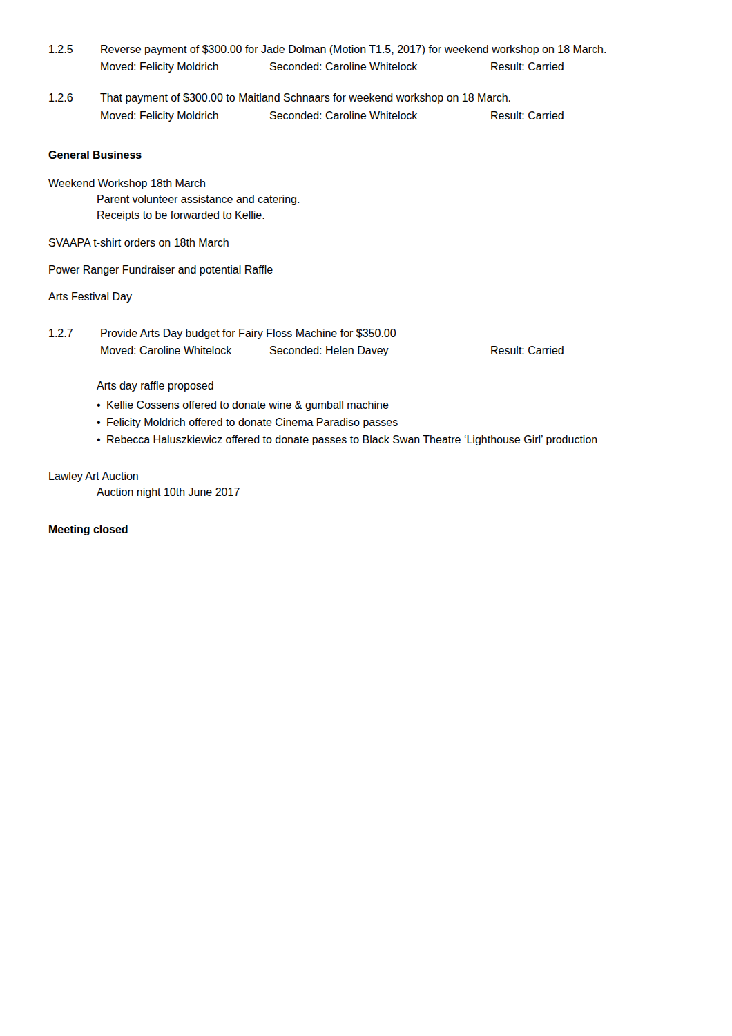1.2.5
Reverse payment of $300.00 for Jade Dolman (Motion T1.5, 2017) for weekend workshop on 18 March.
Moved: Felicity Moldrich
Seconded: Caroline Whitelock
Result: Carried
1.2.6
That payment of $300.00 to Maitland Schnaars for weekend workshop on 18 March.
Moved: Felicity Moldrich
Seconded: Caroline Whitelock
Result: Carried
General Business
Weekend Workshop 18th March
Parent volunteer assistance and catering.
Receipts to be forwarded to Kellie.
SVAAPA t-shirt orders on 18th March
Power Ranger Fundraiser and potential Raffle
Arts Festival Day
1.2.7
Provide Arts Day budget for Fairy Floss Machine for $350.00
Moved: Caroline Whitelock
Seconded: Helen Davey
Result: Carried
Arts day raffle proposed
Kellie Cossens offered to donate wine & gumball machine
Felicity Moldrich offered to donate Cinema Paradiso passes
Rebecca Haluszkiewicz offered to donate passes to Black Swan Theatre ‘Lighthouse Girl’ production
Lawley Art Auction
Auction night 10th June 2017
Meeting closed